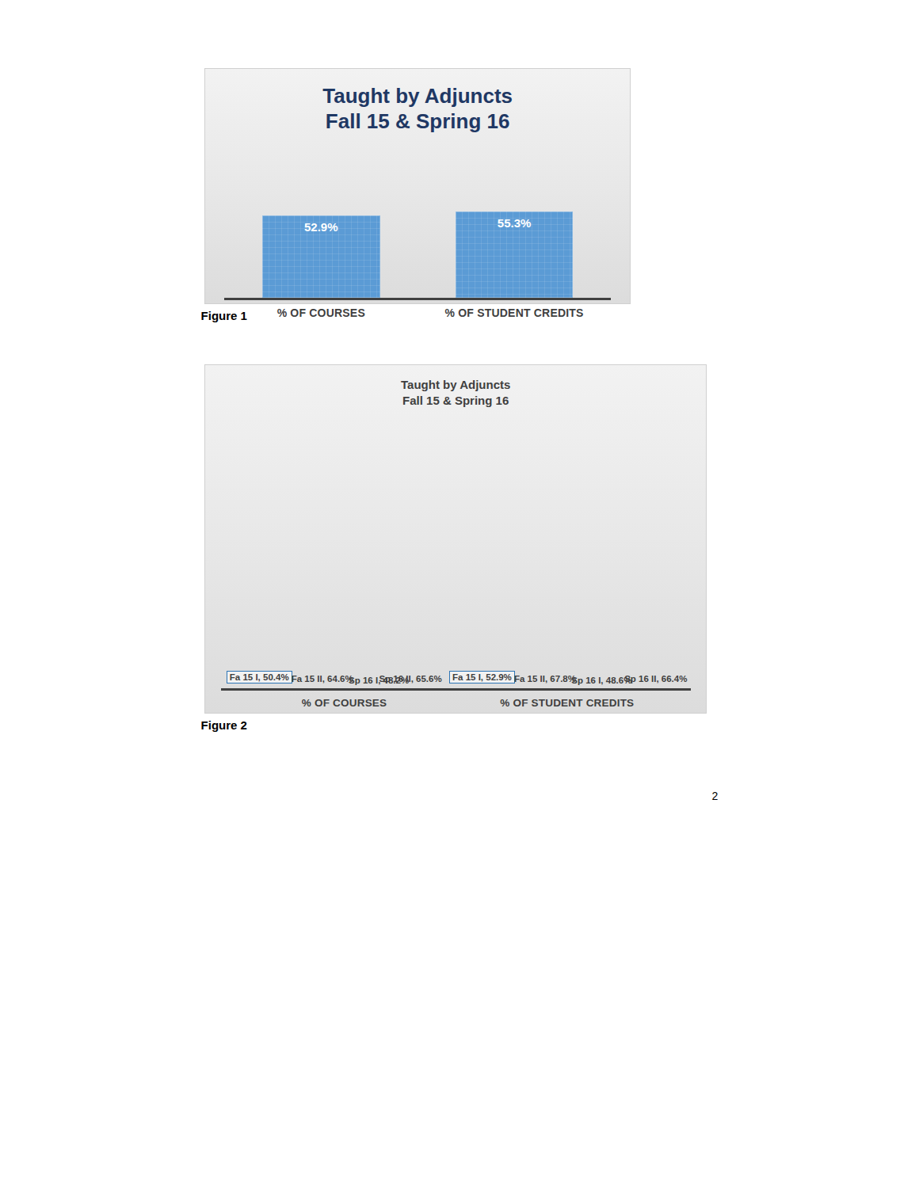Taught by Adjuncts
Fall 15 & Spring 16
52.9%
55.3%
% OF COURSES % OF STUDENT CREDITS
Figure 1
Taught by Adjuncts
Fall 15 & Spring 16
Fa 15 I, 50.4%
Fa 15 II, 64.6%
Sp 16 I, 48.2%
Sp 16 II, 65.6%
Fa 15 I, 52.9%
Fa 15 II, 67.8%
Sp 16 I, 48.6%
Sp 16 II, 66.4%
% OF COURSES % OF STUDENT CREDITS
Figure 2
2